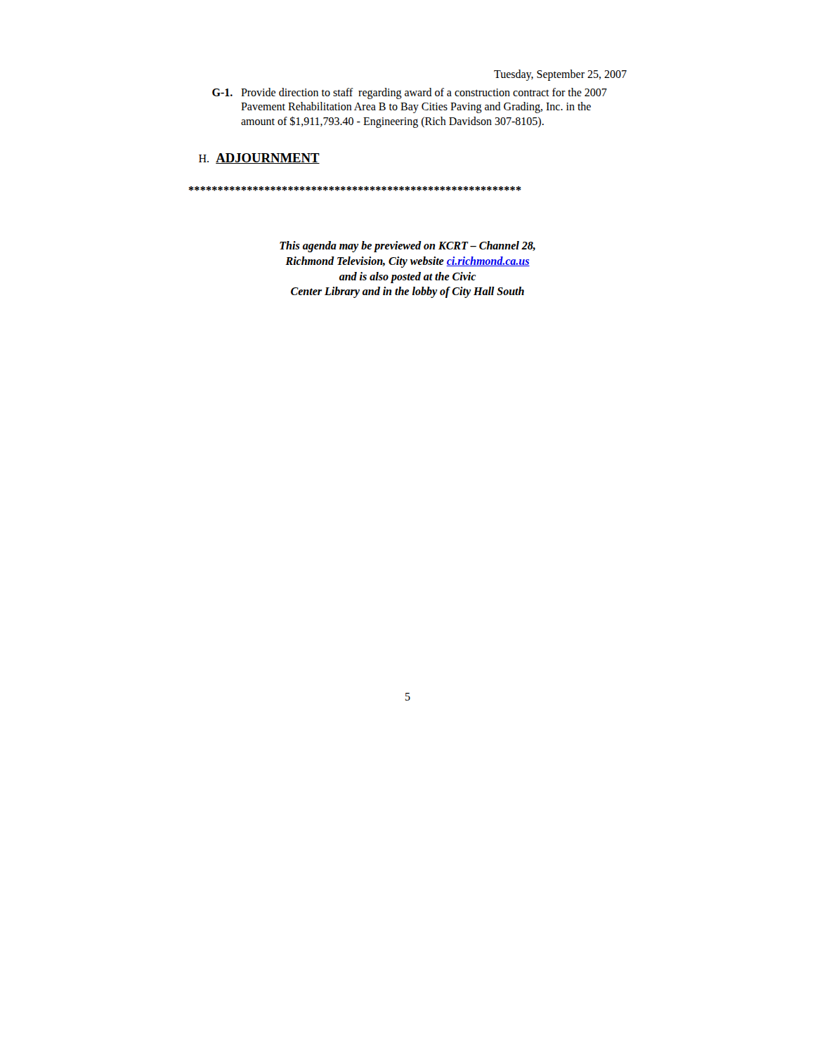Tuesday, September 25, 2007
G-1. Provide direction to staff regarding award of a construction contract for the 2007 Pavement Rehabilitation Area B to Bay Cities Paving and Grading, Inc. in the amount of $1,911,793.40 - Engineering (Rich Davidson 307-8105).
H. ADJOURNMENT
*********************************************************
This agenda may be previewed on KCRT – Channel 28,
Richmond Television, City website ci.richmond.ca.us
and is also posted at the Civic
Center Library and in the lobby of City Hall South
5